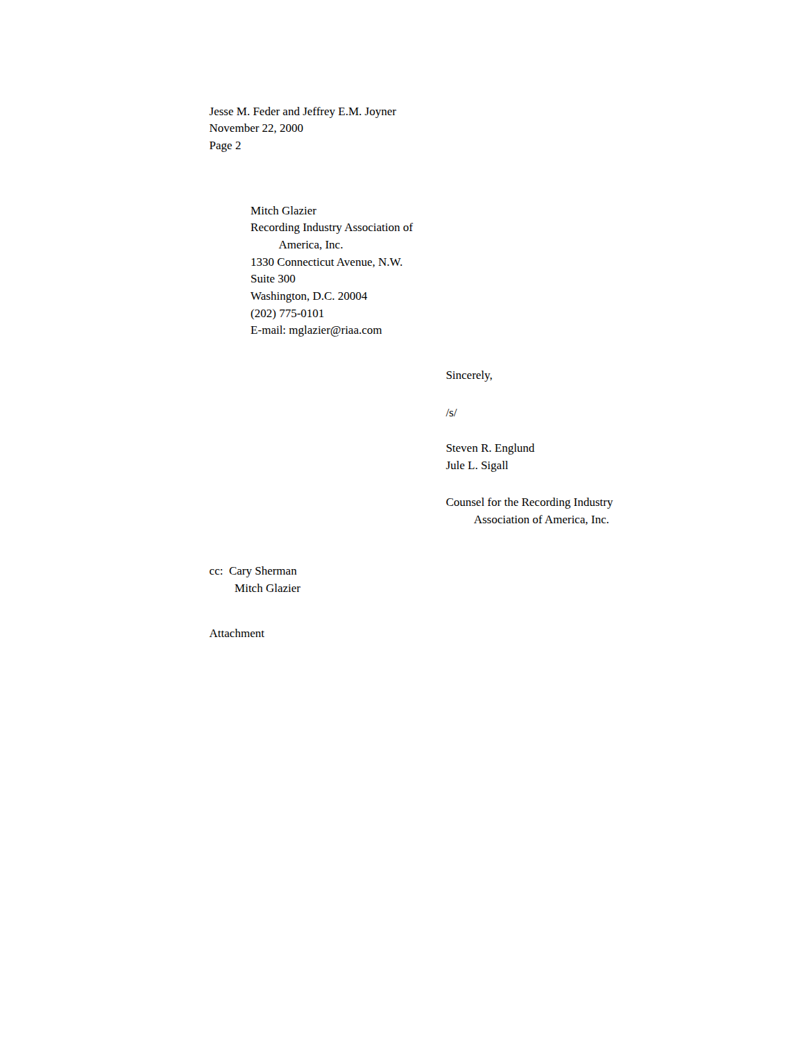Jesse M. Feder and Jeffrey E.M. Joyner
November 22, 2000
Page 2
Mitch Glazier
Recording Industry Association of
America, Inc.
1330 Connecticut Avenue, N.W.
Suite 300
Washington, D.C. 20004
(202) 775-0101
E-mail: mglazier@riaa.com
Sincerely,
/s/
Steven R. Englund
Jule L. Sigall
Counsel for the Recording Industry
Association of America, Inc.
cc: Cary Sherman
Mitch Glazier
Attachment